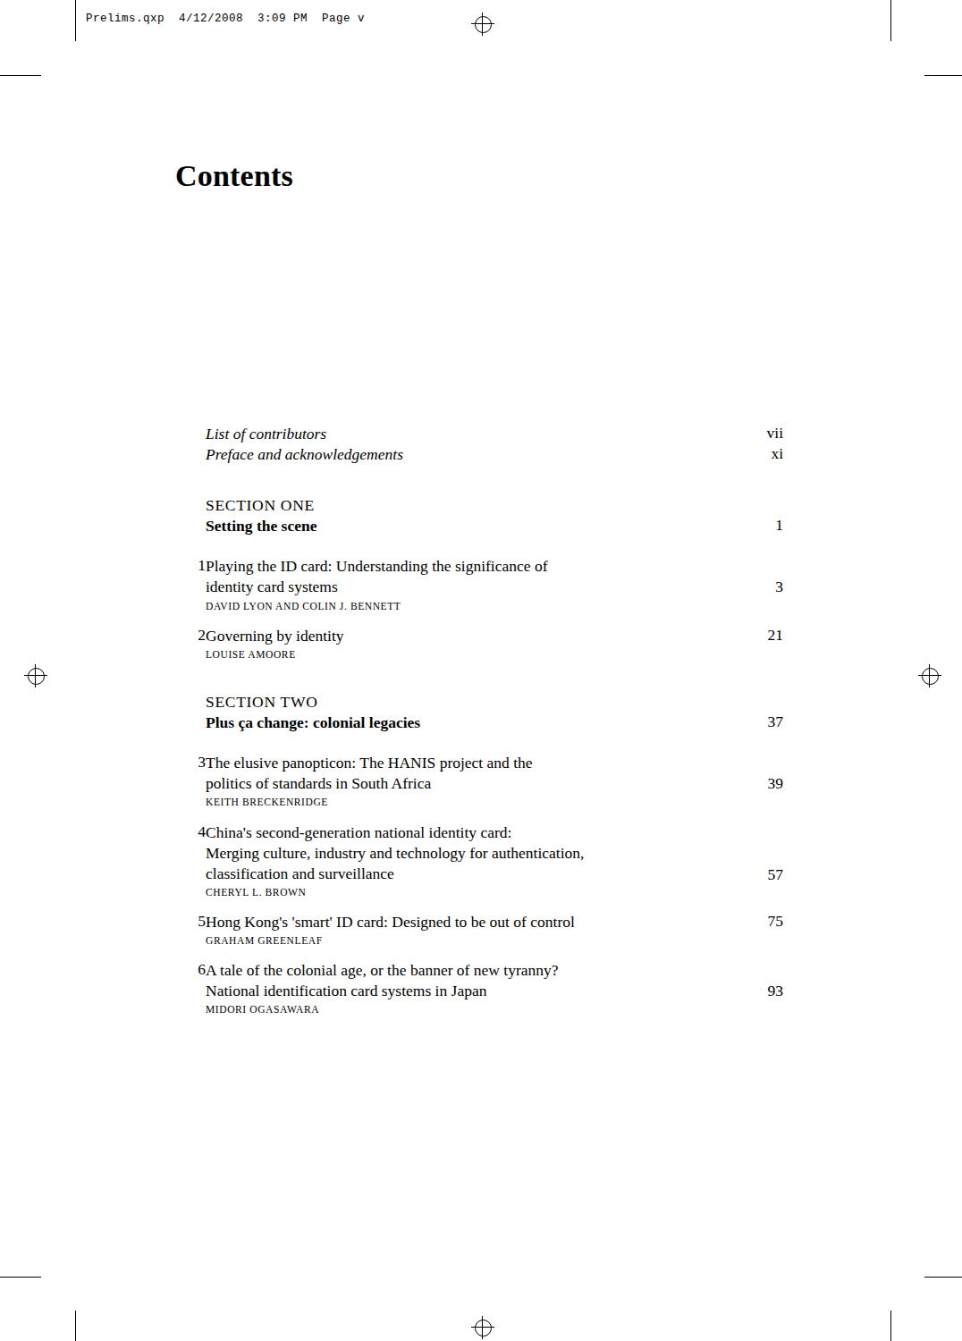Prelims.qxp 4/12/2008 3:09 PM Page v
Contents
| | List of contributors | vii |
| | Preface and acknowledgements | xi |
| | Section One | |
| | Setting the scene | 1 |
| 1 | Playing the ID card: Understanding the significance of identity card systems David Lyon and Colin J. Bennett | 3 |
| 2 | Governing by identity Louise Amoore | 21 |
| | Section Two | |
| | Plus ça change: colonial legacies | 37 |
| 3 | The elusive panopticon: The HANIS project and the politics of standards in South Africa Keith Breckenridge | 39 |
| 4 | China's second-generation national identity card: Merging culture, industry and technology for authentication, classification and surveillance Cheryl L. Brown | 57 |
| 5 | Hong Kong's 'smart' ID card: Designed to be out of control Graham Greenleaf | 75 |
| 6 | A tale of the colonial age, or the banner of new tyranny? National identification card systems in Japan Midori Ogasawara | 93 |